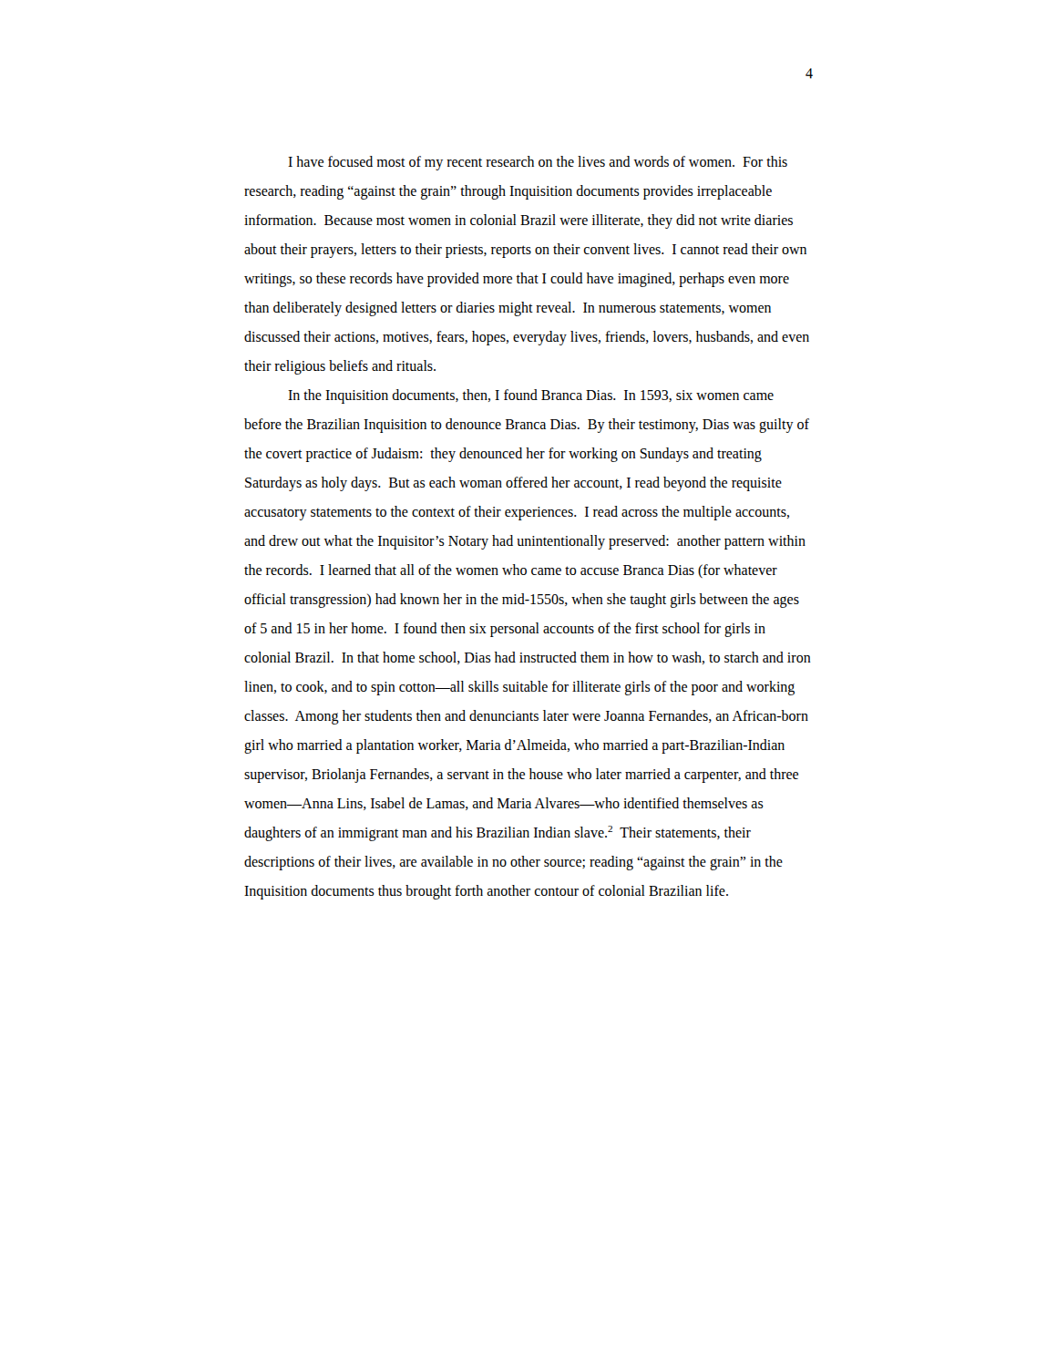4
I have focused most of my recent research on the lives and words of women. For this research, reading “against the grain” through Inquisition documents provides irreplaceable information. Because most women in colonial Brazil were illiterate, they did not write diaries about their prayers, letters to their priests, reports on their convent lives. I cannot read their own writings, so these records have provided more that I could have imagined, perhaps even more than deliberately designed letters or diaries might reveal. In numerous statements, women discussed their actions, motives, fears, hopes, everyday lives, friends, lovers, husbands, and even their religious beliefs and rituals.
In the Inquisition documents, then, I found Branca Dias. In 1593, six women came before the Brazilian Inquisition to denounce Branca Dias. By their testimony, Dias was guilty of the covert practice of Judaism: they denounced her for working on Sundays and treating Saturdays as holy days. But as each woman offered her account, I read beyond the requisite accusatory statements to the context of their experiences. I read across the multiple accounts, and drew out what the Inquisitor’s Notary had unintentionally preserved: another pattern within the records. I learned that all of the women who came to accuse Branca Dias (for whatever official transgression) had known her in the mid-1550s, when she taught girls between the ages of 5 and 15 in her home. I found then six personal accounts of the first school for girls in colonial Brazil. In that home school, Dias had instructed them in how to wash, to starch and iron linen, to cook, and to spin cotton—all skills suitable for illiterate girls of the poor and working classes. Among her students then and denunciants later were Joanna Fernandes, an African-born girl who married a plantation worker, Maria d’Almeida, who married a part-Brazilian-Indian supervisor, Briolanja Fernandes, a servant in the house who later married a carpenter, and three women—Anna Lins, Isabel de Lamas, and Maria Alvares—who identified themselves as daughters of an immigrant man and his Brazilian Indian slave.2 Their statements, their descriptions of their lives, are available in no other source; reading “against the grain” in the Inquisition documents thus brought forth another contour of colonial Brazilian life.